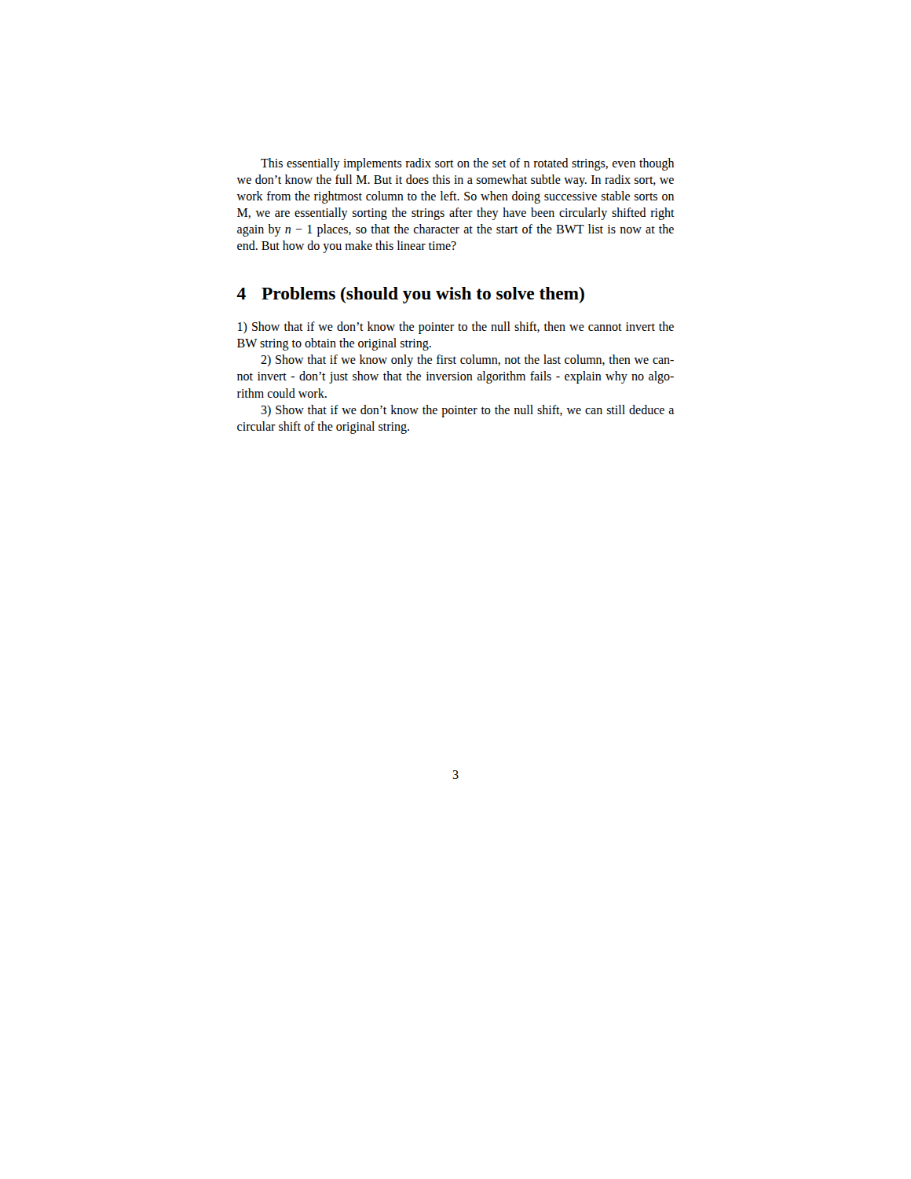This essentially implements radix sort on the set of n rotated strings, even though we don’t know the full M. But it does this in a somewhat subtle way. In radix sort, we work from the rightmost column to the left. So when doing successive stable sorts on M, we are essentially sorting the strings after they have been circularly shifted right again by n − 1 places, so that the character at the start of the BWT list is now at the end. But how do you make this linear time?
4 Problems (should you wish to solve them)
1) Show that if we don’t know the pointer to the null shift, then we cannot invert the BW string to obtain the original string.
2) Show that if we know only the first column, not the last column, then we cannot invert - don’t just show that the inversion algorithm fails - explain why no algorithm could work.
3) Show that if we don’t know the pointer to the null shift, we can still deduce a circular shift of the original string.
3